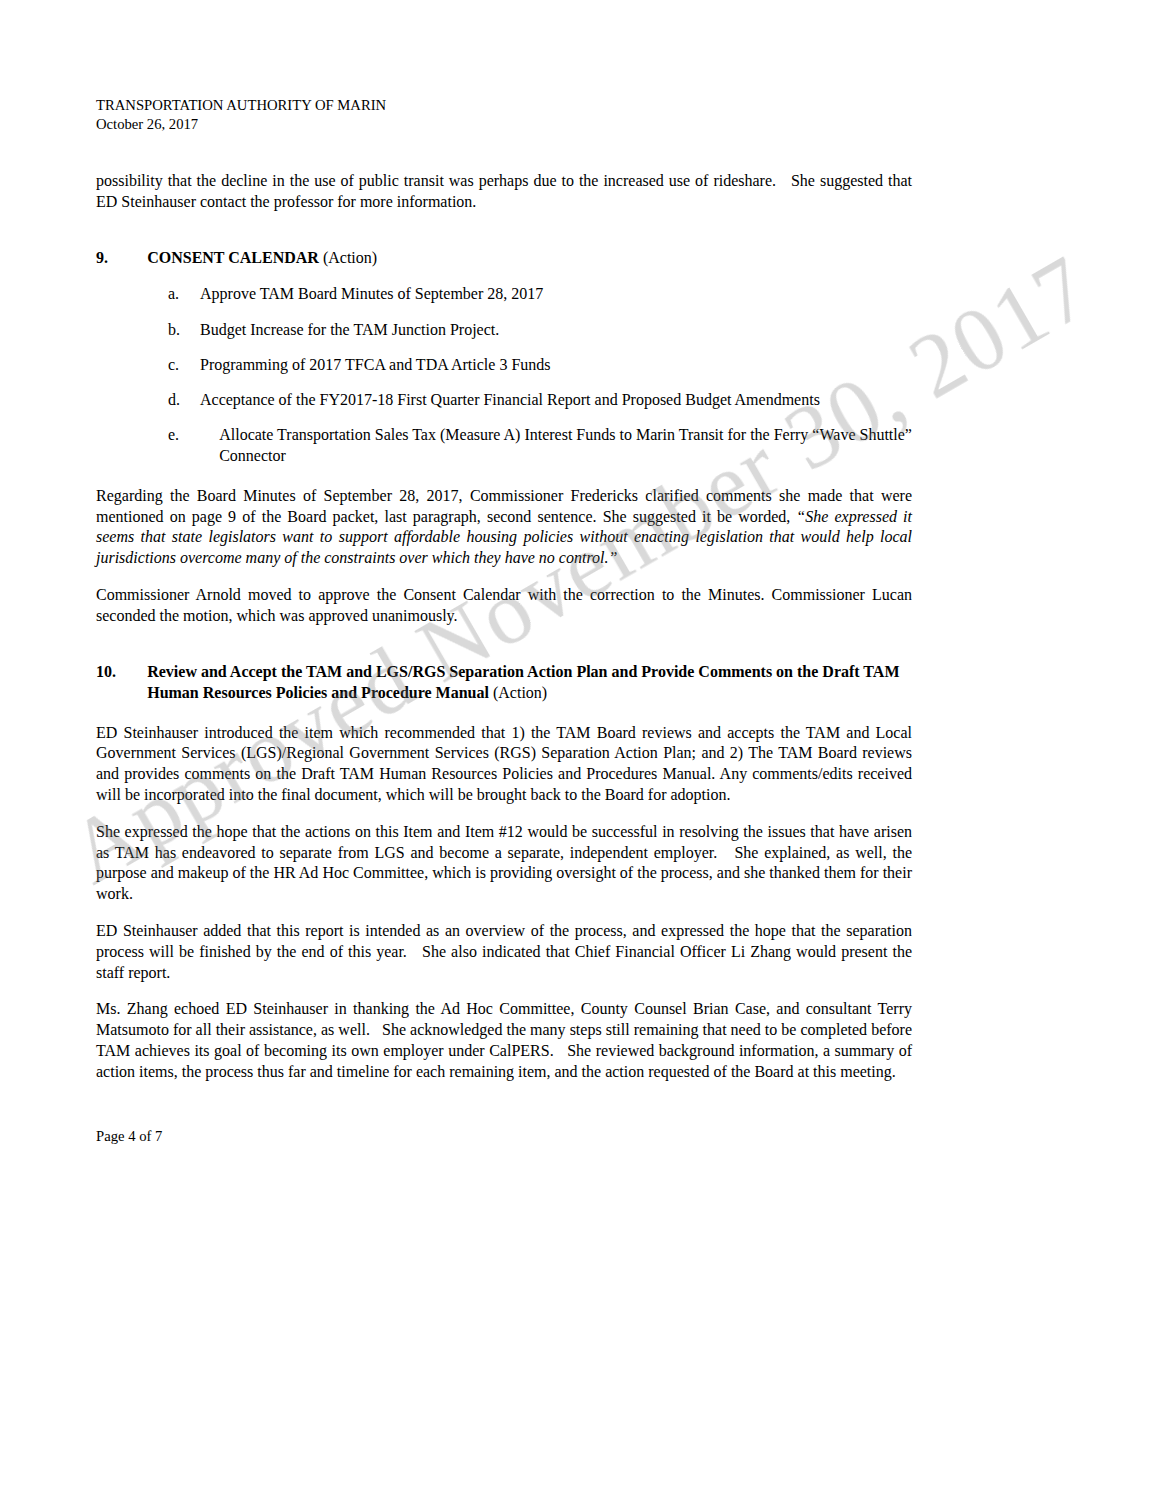Approved November 30, 2017
TRANSPORTATION AUTHORITY OF MARIN
October 26, 2017
possibility that the decline in the use of public transit was perhaps due to the increased use of rideshare. She suggested that ED Steinhauser contact the professor for more information.
9. CONSENT CALENDAR (Action)
a. Approve TAM Board Minutes of September 28, 2017
b. Budget Increase for the TAM Junction Project.
c. Programming of 2017 TFCA and TDA Article 3 Funds
d. Acceptance of the FY2017-18 First Quarter Financial Report and Proposed Budget Amendments
e. Allocate Transportation Sales Tax (Measure A) Interest Funds to Marin Transit for the Ferry “Wave Shuttle” Connector
Regarding the Board Minutes of September 28, 2017, Commissioner Fredericks clarified comments she made that were mentioned on page 9 of the Board packet, last paragraph, second sentence. She suggested it be worded, “She expressed it seems that state legislators want to support affordable housing policies without enacting legislation that would help local jurisdictions overcome many of the constraints over which they have no control.”
Commissioner Arnold moved to approve the Consent Calendar with the correction to the Minutes. Commissioner Lucan seconded the motion, which was approved unanimously.
10. Review and Accept the TAM and LGS/RGS Separation Action Plan and Provide Comments on the Draft TAM Human Resources Policies and Procedure Manual (Action)
ED Steinhauser introduced the item which recommended that 1) the TAM Board reviews and accepts the TAM and Local Government Services (LGS)/Regional Government Services (RGS) Separation Action Plan; and 2) The TAM Board reviews and provides comments on the Draft TAM Human Resources Policies and Procedures Manual. Any comments/edits received will be incorporated into the final document, which will be brought back to the Board for adoption.
She expressed the hope that the actions on this Item and Item #12 would be successful in resolving the issues that have arisen as TAM has endeavored to separate from LGS and become a separate, independent employer. She explained, as well, the purpose and makeup of the HR Ad Hoc Committee, which is providing oversight of the process, and she thanked them for their work.
ED Steinhauser added that this report is intended as an overview of the process, and expressed the hope that the separation process will be finished by the end of this year. She also indicated that Chief Financial Officer Li Zhang would present the staff report.
Ms. Zhang echoed ED Steinhauser in thanking the Ad Hoc Committee, County Counsel Brian Case, and consultant Terry Matsumoto for all their assistance, as well. She acknowledged the many steps still remaining that need to be completed before TAM achieves its goal of becoming its own employer under CalPERS. She reviewed background information, a summary of action items, the process thus far and timeline for each remaining item, and the action requested of the Board at this meeting.
Page 4 of 7